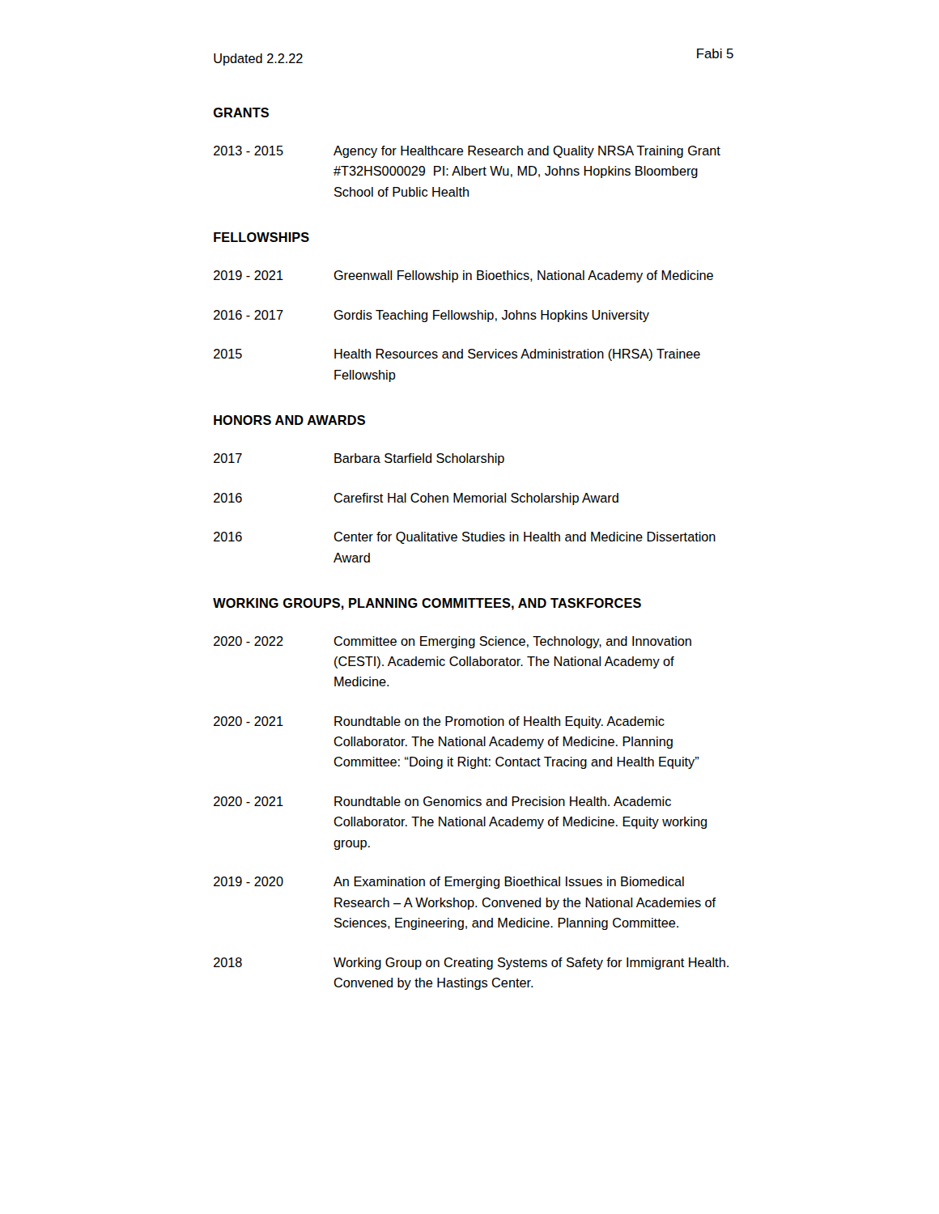Updated 2.2.22 Fabi 5
GRANTS
2013 - 2015
Agency for Healthcare Research and Quality NRSA Training Grant #T32HS000029 PI: Albert Wu, MD, Johns Hopkins Bloomberg School of Public Health
FELLOWSHIPS
2019 - 2021
Greenwall Fellowship in Bioethics, National Academy of Medicine
2016 - 2017
Gordis Teaching Fellowship, Johns Hopkins University
2015
Health Resources and Services Administration (HRSA) Trainee Fellowship
HONORS AND AWARDS
2017
Barbara Starfield Scholarship
2016
Carefirst Hal Cohen Memorial Scholarship Award
2016
Center for Qualitative Studies in Health and Medicine Dissertation Award
WORKING GROUPS, PLANNING COMMITTEES, AND TASKFORCES
2020 - 2022
Committee on Emerging Science, Technology, and Innovation (CESTI). Academic Collaborator. The National Academy of Medicine.
2020 - 2021
Roundtable on the Promotion of Health Equity. Academic Collaborator. The National Academy of Medicine. Planning Committee: “Doing it Right: Contact Tracing and Health Equity”
2020 - 2021
Roundtable on Genomics and Precision Health. Academic Collaborator. The National Academy of Medicine. Equity working group.
2019 - 2020
An Examination of Emerging Bioethical Issues in Biomedical Research – A Workshop. Convened by the National Academies of Sciences, Engineering, and Medicine. Planning Committee.
2018
Working Group on Creating Systems of Safety for Immigrant Health. Convened by the Hastings Center.